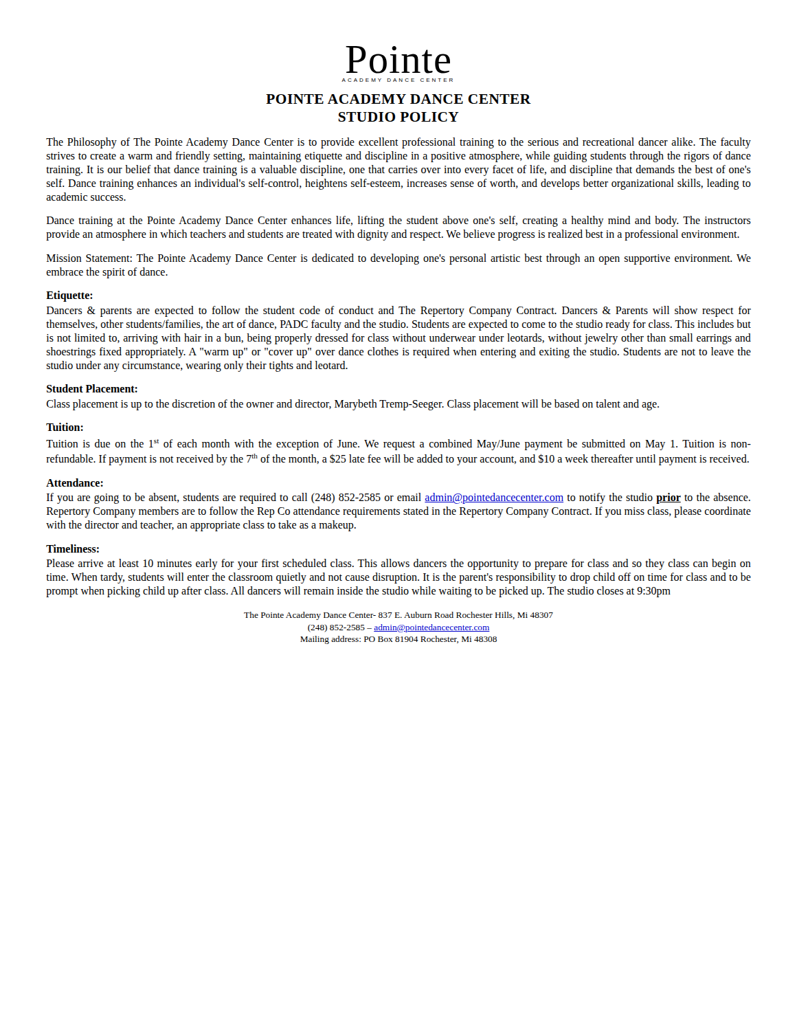Pointe
Academy Dance Center
POINTE ACADEMY DANCE CENTER
STUDIO POLICY
The Philosophy of The Pointe Academy Dance Center is to provide excellent professional training to the serious and recreational dancer alike. The faculty strives to create a warm and friendly setting, maintaining etiquette and discipline in a positive atmosphere, while guiding students through the rigors of dance training. It is our belief that dance training is a valuable discipline, one that carries over into every facet of life, and discipline that demands the best of one's self. Dance training enhances an individual's self-control, heightens self-esteem, increases sense of worth, and develops better organizational skills, leading to academic success.
Dance training at the Pointe Academy Dance Center enhances life, lifting the student above one's self, creating a healthy mind and body. The instructors provide an atmosphere in which teachers and students are treated with dignity and respect. We believe progress is realized best in a professional environment.
Mission Statement: The Pointe Academy Dance Center is dedicated to developing one's personal artistic best through an open supportive environment. We embrace the spirit of dance.
Etiquette:
Dancers & parents are expected to follow the student code of conduct and The Repertory Company Contract. Dancers & Parents will show respect for themselves, other students/families, the art of dance, PADC faculty and the studio. Students are expected to come to the studio ready for class. This includes but is not limited to, arriving with hair in a bun, being properly dressed for class without underwear under leotards, without jewelry other than small earrings and shoestrings fixed appropriately. A "warm up" or "cover up" over dance clothes is required when entering and exiting the studio. Students are not to leave the studio under any circumstance, wearing only their tights and leotard.
Student Placement:
Class placement is up to the discretion of the owner and director, Marybeth Tremp-Seeger. Class placement will be based on talent and age.
Tuition:
Tuition is due on the 1st of each month with the exception of June. We request a combined May/June payment be submitted on May 1. Tuition is non-refundable. If payment is not received by the 7th of the month, a $25 late fee will be added to your account, and $10 a week thereafter until payment is received.
Attendance:
If you are going to be absent, students are required to call (248) 852-2585 or email admin@pointedancecenter.com to notify the studio prior to the absence. Repertory Company members are to follow the Rep Co attendance requirements stated in the Repertory Company Contract. If you miss class, please coordinate with the director and teacher, an appropriate class to take as a makeup.
Timeliness:
Please arrive at least 10 minutes early for your first scheduled class. This allows dancers the opportunity to prepare for class and so they class can begin on time. When tardy, students will enter the classroom quietly and not cause disruption. It is the parent's responsibility to drop child off on time for class and to be prompt when picking child up after class. All dancers will remain inside the studio while waiting to be picked up. The studio closes at 9:30pm
The Pointe Academy Dance Center- 837 E. Auburn Road Rochester Hills, Mi 48307
(248) 852-2585 – admin@pointedancecenter.com
Mailing address: PO Box 81904 Rochester, Mi 48308